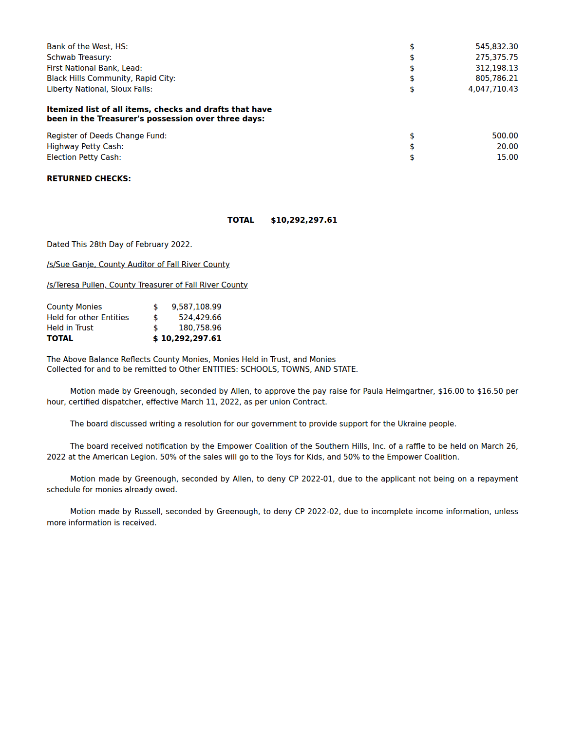| Bank of the West, HS: | $ | 545,832.30 |
| Schwab Treasury: | $ | 275,375.75 |
| First National Bank, Lead: | $ | 312,198.13 |
| Black Hills Community, Rapid City: | $ | 805,786.21 |
| Liberty National, Sioux Falls: | $ | 4,047,710.43 |
Itemized list of all items, checks and drafts that have
been in the Treasurer's possession over three days:
| Register of Deeds Change Fund: | $ | 500.00 |
| Highway Petty Cash: | $ | 20.00 |
| Election Petty Cash: | $ | 15.00 |
RETURNED CHECKS:
TOTAL $10,292,297.61
Dated This 28th Day of February 2022.
/s/Sue Ganje, County Auditor of Fall River County
/s/Teresa Pullen, County Treasurer of Fall River County
| County Monies | $ | 9,587,108.99 |
| Held for other Entities | $ | 524,429.66 |
| Held in Trust | $ | 180,758.96 |
| TOTAL | $ | 10,292,297.61 |
The Above Balance Reflects County Monies, Monies Held in Trust, and Monies
Collected for and to be remitted to Other ENTITIES: SCHOOLS, TOWNS, AND STATE.
Motion made by Greenough, seconded by Allen, to approve the pay raise for Paula Heimgartner, $16.00 to $16.50 per hour, certified dispatcher, effective March 11, 2022, as per union Contract.
The board discussed writing a resolution for our government to provide support for the Ukraine people.
The board received notification by the Empower Coalition of the Southern Hills, Inc. of a raffle to be held on March 26, 2022 at the American Legion. 50% of the sales will go to the Toys for Kids, and 50% to the Empower Coalition.
Motion made by Greenough, seconded by Allen, to deny CP 2022-01, due to the applicant not being on a repayment schedule for monies already owed.
Motion made by Russell, seconded by Greenough, to deny CP 2022-02, due to incomplete income information, unless more information is received.